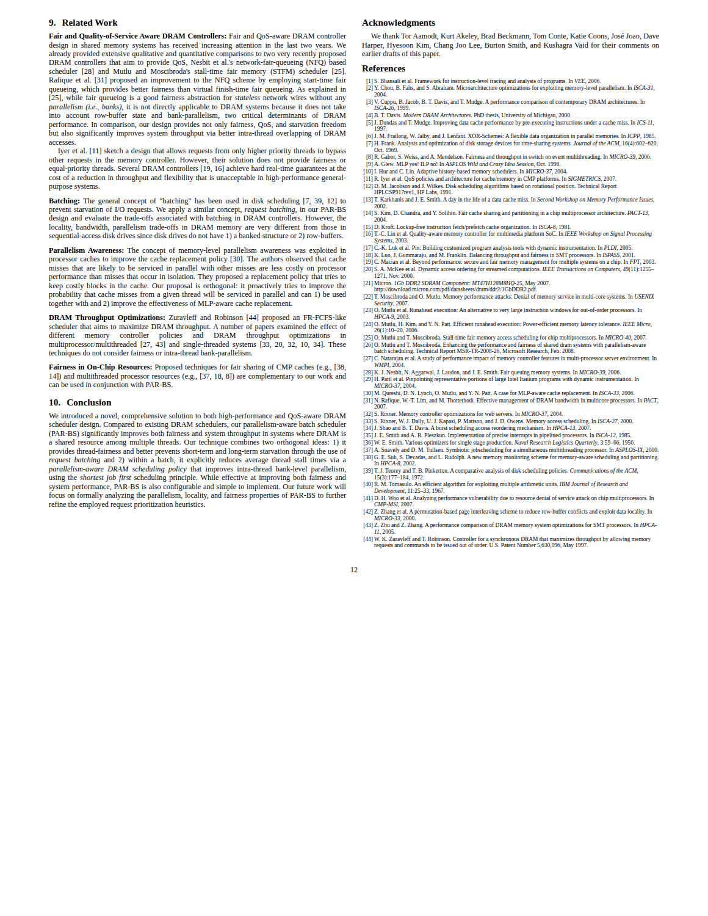9. Related Work
Fair and Quality-of-Service Aware DRAM Controllers: Fair and QoS-aware DRAM controller design in shared memory systems has received increasing attention in the last two years. We already provided extensive qualitative and quantitative comparisons to two very recently proposed DRAM controllers that aim to provide QoS, Nesbit et al.'s network-fair-queueing (NFQ) based scheduler [28] and Mutlu and Moscibroda's stall-time fair memory (STFM) scheduler [25]. Rafique et al. [31] proposed an improvement to the NFQ scheme by employing start-time fair queueing, which provides better fairness than virtual finish-time fair queueing. As explained in [25], while fair queueing is a good fairness abstraction for stateless network wires without any parallelism (i.e., banks), it is not directly applicable to DRAM systems because it does not take into account row-buffer state and bank-parallelism, two critical determinants of DRAM performance. In comparison, our design provides not only fairness, QoS, and starvation freedom but also significantly improves system throughput via better intra-thread overlapping of DRAM accesses.
Iyer et al. [11] sketch a design that allows requests from only higher priority threads to bypass other requests in the memory controller. However, their solution does not provide fairness or equal-priority threads. Several DRAM controllers [19, 16] achieve hard real-time guarantees at the cost of a reduction in throughput and flexibility that is unacceptable in high-performance general-purpose systems.
Batching: The general concept of "batching" has been used in disk scheduling [7, 39, 12] to prevent starvation of I/O requests. We apply a similar concept, request batching, in our PAR-BS design and evaluate the trade-offs associated with batching in DRAM controllers. However, the locality, bandwidth, parallelism trade-offs in DRAM memory are very different from those in sequential-access disk drives since disk drives do not have 1) a banked structure or 2) row-buffers.
Parallelism Awareness: The concept of memory-level parallelism awareness was exploited in processor caches to improve the cache replacement policy [30]. The authors observed that cache misses that are likely to be serviced in parallel with other misses are less costly on processor performance than misses that occur in isolation. They proposed a replacement policy that tries to keep costly blocks in the cache. Our proposal is orthogonal: it proactively tries to improve the probability that cache misses from a given thread will be serviced in parallel and can 1) be used together with and 2) improve the effectiveness of MLP-aware cache replacement.
DRAM Throughput Optimizations: Zuravleff and Robinson [44] proposed an FR-FCFS-like scheduler that aims to maximize DRAM throughput. A number of papers examined the effect of different memory controller policies and DRAM throughput optimizations in multiprocessor/multithreaded [27, 43] and single-threaded systems [33, 20, 32, 10, 34]. These techniques do not consider fairness or intra-thread bank-parallelism.
Fairness in On-Chip Resources: Proposed techniques for fair sharing of CMP caches (e.g., [38, 14]) and multithreaded processor resources (e.g., [37, 18, 8]) are complementary to our work and can be used in conjunction with PAR-BS.
10. Conclusion
We introduced a novel, comprehensive solution to both high-performance and QoS-aware DRAM scheduler design. Compared to existing DRAM schedulers, our parallelism-aware batch scheduler (PAR-BS) significantly improves both fairness and system throughput in systems where DRAM is a shared resource among multiple threads. Our technique combines two orthogonal ideas: 1) it provides thread-fairness and better prevents short-term and long-term starvation through the use of request batching and 2) within a batch, it explicitly reduces average thread stall times via a parallelism-aware DRAM scheduling policy that improves intra-thread bank-level parallelism, using the shortest job first scheduling principle. While effective at improving both fairness and system performance, PAR-BS is also configurable and simple to implement. Our future work will focus on formally analyzing the parallelism, locality, and fairness properties of PAR-BS to further refine the employed request prioritization heuristics.
Acknowledgments
We thank Tor Aamodt, Kurt Akeley, Brad Beckmann, Tom Conte, Katie Coons, José Joao, Dave Harper, Hyesoon Kim, Chang Joo Lee, Burton Smith, and Kushagra Vaid for their comments on earlier drafts of this paper.
References
S. Bhansali et al. Framework for instruction-level tracing and analysis of programs. In VEE, 2006.
Y. Chou, B. Fahs, and S. Abraham. Microarchitecture optimizations for exploiting memory-level parallelism. In ISCA-31, 2004.
V. Cuppu, B. Jacob, B. T. Davis, and T. Mudge. A performance comparison of contemporary DRAM architectures. In ISCA-26, 1999.
B. T. Davis. Modern DRAM Architectures. PhD thesis, University of Michigan, 2000.
J. Dundas and T. Mudge. Improving data cache performance by pre-executing instructions under a cache miss. In ICS-11, 1997.
J. M. Frailong, W. Jalby, and J. Lenfant. XOR-Schemes: A flexible data organization in parallel memories. In ICPP, 1985.
H. Frank. Analysis and optimization of disk storage devices for time-sharing systems. Journal of the ACM, 16(4):602–620, Oct. 1969.
R. Gabor, S. Weiss, and A. Mendelson. Fairness and throughput in switch on event multithreading. In MICRO-39, 2006.
A. Glew. MLP yes! ILP no! In ASPLOS Wild and Crazy Idea Session, Oct. 1998.
I. Hur and C. Lin. Adaptive history-based memory schedulers. In MICRO-37, 2004.
R. Iyer et al. QoS policies and architecture for cache/memory in CMP platforms. In SIGMETRICS, 2007.
D. M. Jacobson and J. Wilkes. Disk scheduling algorithms based on rotational position. Technical Report HPLCSP917rev1, HP Labs, 1991.
T. Karkhanis and J. E. Smith. A day in the life of a data cache miss. In Second Workshop on Memory Performance Issues, 2002.
S. Kim, D. Chandra, and Y. Solihin. Fair cache sharing and partitioning in a chip multiprocessor architecture. PACT-13, 2004.
D. Kroft. Lockup-free instruction fetch/prefetch cache organization. In ISCA-8, 1981.
T.-C. Lin et al. Quality-aware memory controller for multimedia platform SoC. In IEEE Workshop on Signal Processing Systems, 2003.
C.-K. Luk et al. Pin: Building customized program analysis tools with dynamic instrumentation. In PLDI, 2005.
K. Luo, J. Gummaraju, and M. Franklin. Balancing throughput and fairness in SMT processors. In ISPASS, 2001.
C. Macian et al. Beyond performance: secure and fair memory management for multiple systems on a chip. In FPT, 2003.
S. A. McKee et al. Dynamic access ordering for streamed computations. IEEE Transactions on Computers, 49(11):1255–1271, Nov. 2000.
Micron. 1Gb DDR2 SDRAM Component: MT47H128M8HQ-25, May 2007. http://download.micron.com/pdf/datasheets/dram/ddr2/1GbDDR2.pdf.
T. Moscibroda and O. Mutlu. Memory performance attacks: Denial of memory service in multi-core systems. In USENIX Security, 2007.
O. Mutlu et al. Runahead execution: An alternative to very large instruction windows for out-of-order processors. In HPCA-9, 2003.
O. Mutlu, H. Kim, and Y. N. Patt. Efficient runahead execution: Power-efficient memory latency tolerance. IEEE Micro, 26(1):10–20, 2006.
O. Mutlu and T. Moscibroda. Stall-time fair memory access scheduling for chip multiprocessors. In MICRO-40, 2007.
O. Mutlu and T. Moscibroda. Enhancing the performance and fairness of shared dram systems with parallelism-aware batch scheduling. Technical Report MSR-TR-2008-26, Microsoft Research, Feb. 2008.
C. Natarajan et al. A study of performance impact of memory controller features in multi-processor server environment. In WMPI, 2004.
K. J. Nesbit, N. Aggarwal, J. Laudon, and J. E. Smith. Fair queuing memory systems. In MICRO-39, 2006.
H. Patil et al. Pinpointing representative portions of large Intel Itanium programs with dynamic instrumentation. In MICRO-37, 2004.
M. Qureshi, D. N. Lynch, O. Mutlu, and Y. N. Patt. A case for MLP-aware cache replacement. In ISCA-33, 2006.
N. Rafique, W.-T. Lim, and M. Thottethodi. Effective management of DRAM bandwidth in multicore processors. In PACT, 2007.
S. Rixner. Memory controller optimizations for web servers. In MICRO-37, 2004.
S. Rixner, W. J. Dally, U. J. Kapasi, P. Mattson, and J. D. Owens. Memory access scheduling. In ISCA-27, 2000.
J. Shao and B. T. Davis. A burst scheduling access reordering mechanism. In HPCA-13, 2007.
J. E. Smith and A. R. Pleszkun. Implementation of precise interrupts in pipelined processors. In ISCA-12, 1985.
W. E. Smith. Various optimizers for single stage production. Naval Research Logistics Quarterly, 3:59–66, 1956.
A. Snavely and D. M. Tullsen. Symbiotic jobscheduling for a simultaneous multithreading processor. In ASPLOS-IX, 2000.
G. E. Suh, S. Devadas, and L. Rudolph. A new memory monitoring scheme for memory-aware scheduling and partitioning. In HPCA-8, 2002.
T. J. Teorey and T. B. Pinkerton. A comparative analysis of disk scheduling policies. Communications of the ACM, 15(3):177–184, 1972.
R. M. Tomasulo. An efficient algorithm for exploiting multiple arithmetic units. IBM Journal of Research and Development, 11:25–33, 1967.
D. H. Woo et al. Analyzing performance vulnerability due to resource denial of service attack on chip multiprocessors. In CMP-MSI, 2007.
Z. Zhang et al. A permutation-based page interleaving scheme to reduce row-buffer conflicts and exploit data locality. In MICRO-33, 2000.
Z. Zhu and Z. Zhang. A performance comparison of DRAM memory system optimizations for SMT processors. In HPCA-11, 2005.
W. K. Zuravleff and T. Robinson. Controller for a synchronous DRAM that maximizes throughput by allowing memory requests and commands to be issued out of order. U.S. Patent Number 5,630,096, May 1997.
12